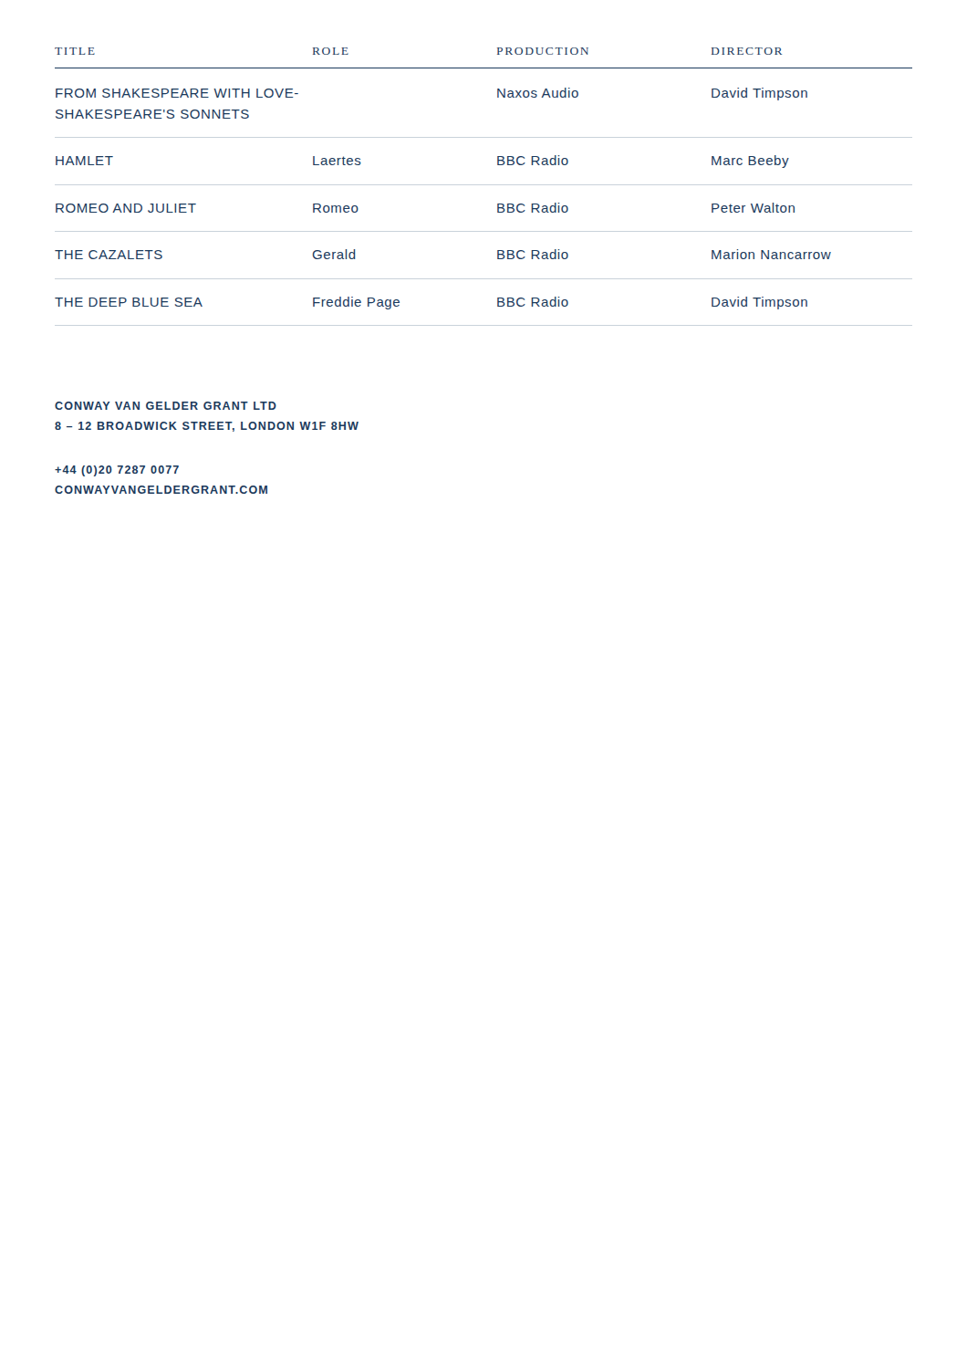| TITLE | ROLE | PRODUCTION | DIRECTOR |
| --- | --- | --- | --- |
| From Shakespeare With Love- Shakespeare's Sonnets | | Naxos Audio | David Timpson |
| Hamlet | Laertes | BBC Radio | Marc Beeby |
| Romeo and Juliet | Romeo | BBC Radio | Peter Walton |
| The Cazalets | Gerald | BBC Radio | Marion Nancarrow |
| The Deep Blue Sea | Freddie Page | BBC Radio | David Timpson |
Conway Van Gelder Grant Ltd
8 – 12 Broadwick Street, London W1F 8HW
+44 (0)20 7287 0077
conwayvangeldergrant.com